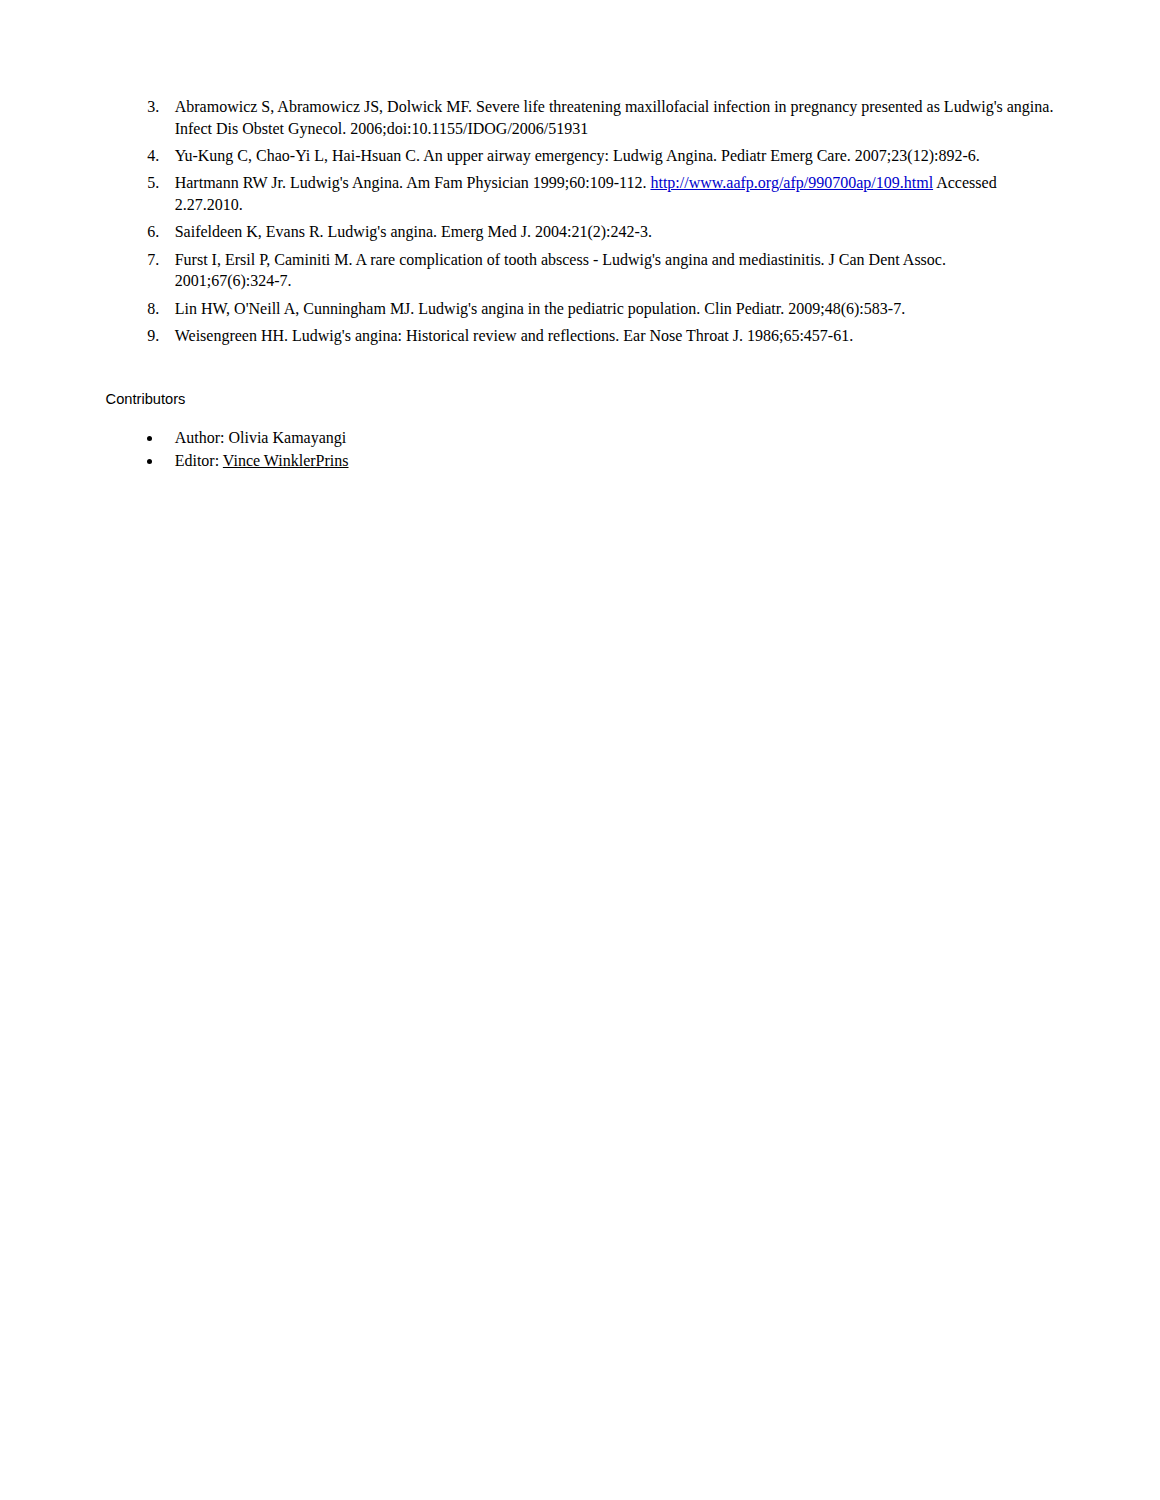Abramowicz S, Abramowicz JS, Dolwick MF. Severe life threatening maxillofacial infection in pregnancy presented as Ludwig's angina. Infect Dis Obstet Gynecol. 2006;doi:10.1155/IDOG/2006/51931
Yu-Kung C, Chao-Yi L, Hai-Hsuan C. An upper airway emergency: Ludwig Angina. Pediatr Emerg Care. 2007;23(12):892-6.
Hartmann RW Jr. Ludwig's Angina. Am Fam Physician 1999;60:109-112. http://www.aafp.org/afp/990700ap/109.html Accessed 2.27.2010.
Saifeldeen K, Evans R. Ludwig's angina. Emerg Med J. 2004:21(2):242-3.
Furst I, Ersil P, Caminiti M. A rare complication of tooth abscess - Ludwig's angina and mediastinitis. J Can Dent Assoc. 2001;67(6):324-7.
Lin HW, O'Neill A, Cunningham MJ. Ludwig's angina in the pediatric population. Clin Pediatr. 2009;48(6):583-7.
Weisengreen HH. Ludwig's angina: Historical review and reflections. Ear Nose Throat J. 1986;65:457-61.
Contributors
Author: Olivia Kamayangi
Editor: Vince WinklerPrins